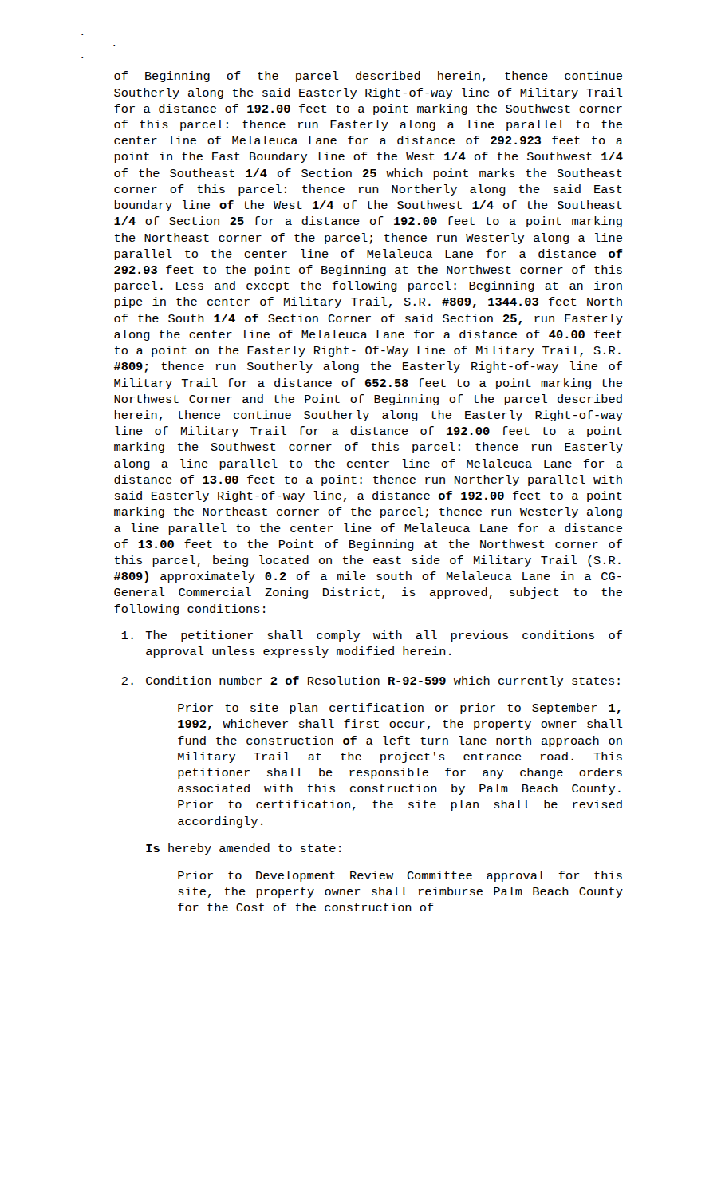. . .
of Beginning of the parcel described herein, thence continue Southerly along the said Easterly Right-of-way line of Military Trail for a distance of 192.00 feet to a point marking the Southwest corner of this parcel: thence run Easterly along a line parallel to the center line of Melaleuca Lane for a distance of 292.923 feet to a point in the East Boundary line of the West 1/4 of the Southwest 1/4 of the Southeast 1/4 of Section 25 which point marks the Southeast corner of this parcel: thence run Northerly along the said East boundary line of the West 1/4 of the Southwest 1/4 of the Southeast 1/4 of Section 25 for a distance of 192.00 feet to a point marking the Northeast corner of the parcel; thence run Westerly along a line parallel to the center line of Melaleuca Lane for a distance of 292.93 feet to the point of Beginning at the Northwest corner of this parcel. Less and except the following parcel: Beginning at an iron pipe in the center of Military Trail, S.R. #809, 1344.03 feet North of the South 1/4 of Section Corner of said Section 25, run Easterly along the center line of Melaleuca Lane for a distance of 40.00 feet to a point on the Easterly Right- Of-Way Line of Military Trail, S.R. #809; thence run Southerly along the Easterly Right-of-way line of Military Trail for a distance of 652.58 feet to a point marking the Northwest Corner and the Point of Beginning of the parcel described herein, thence continue Southerly along the Easterly Right-of-way line of Military Trail for a distance of 192.00 feet to a point marking the Southwest corner of this parcel: thence run Easterly along a line parallel to the center line of Melaleuca Lane for a distance of 13.00 feet to a point: thence run Northerly parallel with said Easterly Right-of-way line, a distance of 192.00 feet to a point marking the Northeast corner of the parcel; thence run Westerly along a line parallel to the center line of Melaleuca Lane for a distance of 13.00 feet to the Point of Beginning at the Northwest corner of this parcel, being located on the east side of Military Trail (S.R. #809) approximately 0.2 of a mile south of Melaleuca Lane in a CG-General Commercial Zoning District, is approved, subject to the following conditions:
The petitioner shall comply with all previous conditions of approval unless expressly modified herein.
Condition number 2 of Resolution R-92-599 which currently states:
Prior to site plan certification or prior to September 1, 1992, whichever shall first occur, the property owner shall fund the construction of a left turn lane north approach on Military Trail at the project's entrance road. This petitioner shall be responsible for any change orders associated with this construction by Palm Beach County. Prior to certification, the site plan shall be revised accordingly.
Is hereby amended to state:
Prior to Development Review Committee approval for this site, the property owner shall reimburse Palm Beach County for the Cost of the construction of